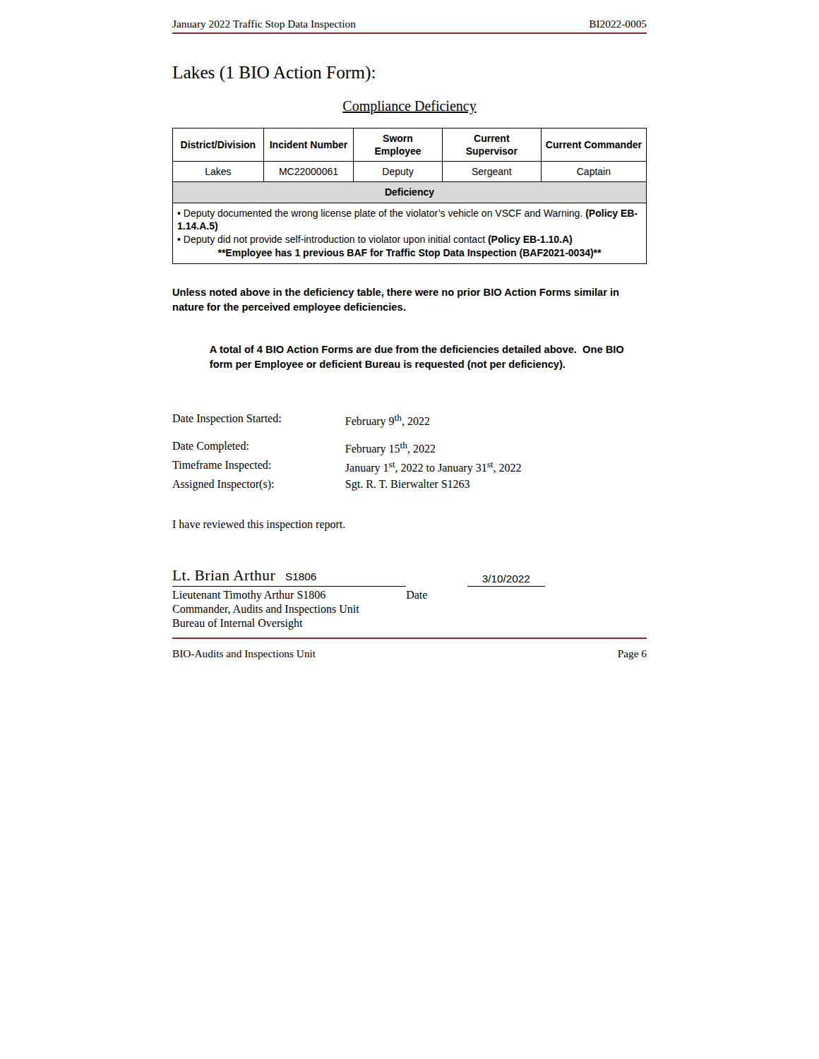January 2022 Traffic Stop Data Inspection BI2022-0005
Lakes (1 BIO Action Form):
Compliance Deficiency
| District/Division | Incident Number | Sworn Employee | Current Supervisor | Current Commander |
| --- | --- | --- | --- | --- |
| Lakes | MC22000061 | Deputy | Sergeant | Captain |
| Deficiency |
| • Deputy documented the wrong license plate of the violator’s vehicle on VSCF and Warning. (Policy EB-1.14.A.5) • Deputy did not provide self-introduction to violator upon initial contact (Policy EB-1.10.A) **Employee has 1 previous BAF for Traffic Stop Data Inspection (BAF2021-0034)** |
Unless noted above in the deficiency table, there were no prior BIO Action Forms similar in nature for the perceived employee deficiencies.
A total of 4 BIO Action Forms are due from the deficiencies detailed above. One BIO form per Employee or deficient Bureau is requested (not per deficiency).
| Date Inspection Started: | February 9 th , 2022 |
| Date Completed: | February 15 th , 2022 |
| Timeframe Inspected: | January 1 st , 2022 to January 31 st , 2022 |
| Assigned Inspector(s): | Sgt. R. T. Bierwalter S1263 |
I have reviewed this inspection report.
Lt. Brian Arthur S1806 3/10/2022
Lieutenant Timothy Arthur S1806 Date
Commander, Audits and Inspections Unit
Bureau of Internal Oversight
BIO-Audits and Inspections Unit Page 6